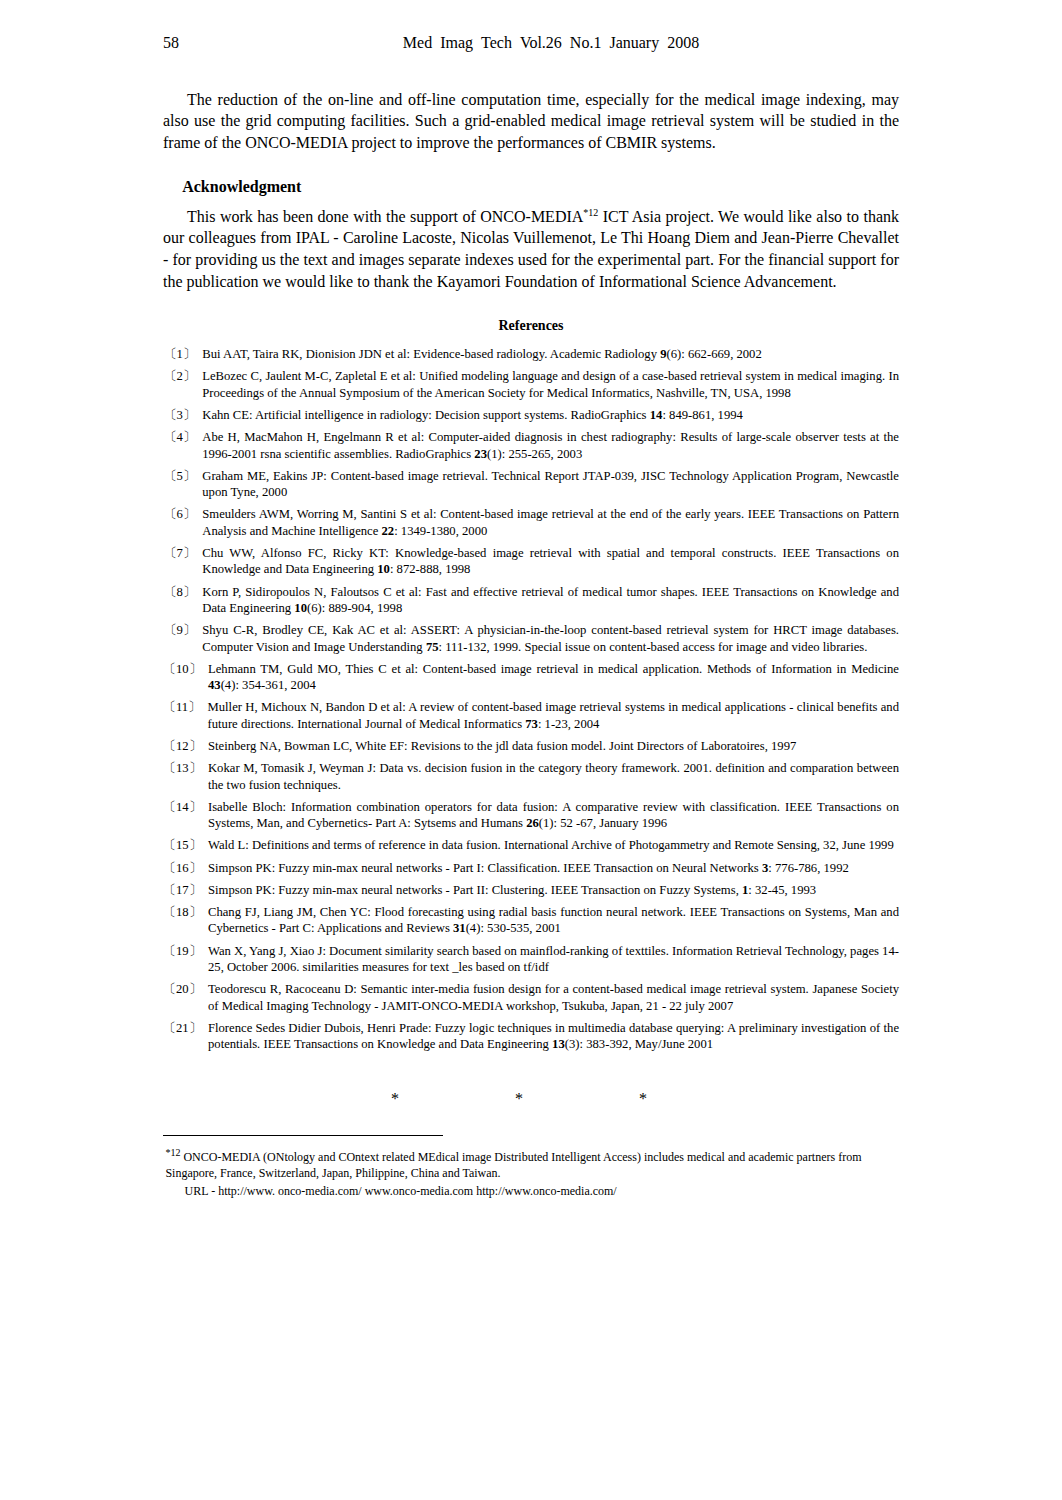58 Med Imag Tech Vol.26 No.1 January 2008
The reduction of the on-line and off-line computation time, especially for the medical image indexing, may also use the grid computing facilities. Such a grid-enabled medical image retrieval system will be studied in the frame of the ONCO-MEDIA project to improve the performances of CBMIR systems.
Acknowledgment
This work has been done with the support of ONCO-MEDIA*12 ICT Asia project. We would like also to thank our colleagues from IPAL - Caroline Lacoste, Nicolas Vuillemenot, Le Thi Hoang Diem and Jean-Pierre Chevallet - for providing us the text and images separate indexes used for the experimental part. For the financial support for the publication we would like to thank the Kayamori Foundation of Informational Science Advancement.
References
〔1〕Bui AAT, Taira RK, Dionision JDN et al: Evidence-based radiology. Academic Radiology 9(6): 662-669, 2002
〔2〕LeBozec C, Jaulent M-C, Zapletal E et al: Unified modeling language and design of a case-based retrieval system in medical imaging. In Proceedings of the Annual Symposium of the American Society for Medical Informatics, Nashville, TN, USA, 1998
〔3〕Kahn CE: Artificial intelligence in radiology: Decision support systems. RadioGraphics 14: 849-861, 1994
〔4〕Abe H, MacMahon H, Engelmann R et al: Computer-aided diagnosis in chest radiography: Results of large-scale observer tests at the 1996-2001 rsna scientific assemblies. RadioGraphics 23(1): 255-265, 2003
〔5〕Graham ME, Eakins JP: Content-based image retrieval. Technical Report JTAP-039, JISC Technology Application Program, Newcastle upon Tyne, 2000
〔6〕Smeulders AWM, Worring M, Santini S et al: Content-based image retrieval at the end of the early years. IEEE Transactions on Pattern Analysis and Machine Intelligence 22: 1349-1380, 2000
〔7〕Chu WW, Alfonso FC, Ricky KT: Knowledge-based image retrieval with spatial and temporal constructs. IEEE Transactions on Knowledge and Data Engineering 10: 872-888, 1998
〔8〕Korn P, Sidiropoulos N, Faloutsos C et al: Fast and effective retrieval of medical tumor shapes. IEEE Transactions on Knowledge and Data Engineering 10(6): 889-904, 1998
〔9〕Shyu C-R, Brodley CE, Kak AC et al: ASSERT: A physician-in-the-loop content-based retrieval system for HRCT image databases. Computer Vision and Image Understanding 75: 111-132, 1999. Special issue on content-based access for image and video libraries.
〔10〕Lehmann TM, Guld MO, Thies C et al: Content-based image retrieval in medical application. Methods of Information in Medicine 43(4): 354-361, 2004
〔11〕Muller H, Michoux N, Bandon D et al: A review of content-based image retrieval systems in medical applications - clinical benefits and future directions. International Journal of Medical Informatics 73: 1-23, 2004
〔12〕Steinberg NA, Bowman LC, White EF: Revisions to the jdl data fusion model. Joint Directors of Laboratoires, 1997
〔13〕Kokar M, Tomasik J, Weyman J: Data vs. decision fusion in the category theory framework. 2001. definition and comparation between the two fusion techniques.
〔14〕Isabelle Bloch: Information combination operators for data fusion: A comparative review with classification. IEEE Transactions on Systems, Man, and Cybernetics- Part A: Sytsems and Humans 26(1): 52 -67, January 1996
〔15〕Wald L: Definitions and terms of reference in data fusion. International Archive of Photogammetry and Remote Sensing, 32, June 1999
〔16〕Simpson PK: Fuzzy min-max neural networks - Part I: Classification. IEEE Transaction on Neural Networks 3: 776-786, 1992
〔17〕Simpson PK: Fuzzy min-max neural networks - Part II: Clustering. IEEE Transaction on Fuzzy Systems, 1: 32-45, 1993
〔18〕Chang FJ, Liang JM, Chen YC: Flood forecasting using radial basis function neural network. IEEE Transactions on Systems, Man and Cybernetics - Part C: Applications and Reviews 31(4): 530-535, 2001
〔19〕Wan X, Yang J, Xiao J: Document similarity search based on mainflod-ranking of texttiles. Information Retrieval Technology, pages 14-25, October 2006. similarities measures for text _les based on tf/idf
〔20〕Teodorescu R, Racoceanu D: Semantic inter-media fusion design for a content-based medical image retrieval system. Japanese Society of Medical Imaging Technology - JAMIT-ONCO-MEDIA workshop, Tsukuba, Japan, 21 - 22 july 2007
〔21〕Florence Sedes Didier Dubois, Henri Prade: Fuzzy logic techniques in multimedia database querying: A preliminary investigation of the potentials. IEEE Transactions on Knowledge and Data Engineering 13(3): 383-392, May/June 2001
* * *
*12 ONCO-MEDIA (ONtology and COntext related MEdical image Distributed Intelligent Access) includes medical and academic partners from Singapore, France, Switzerland, Japan, Philippine, China and Taiwan.
URL - http://www. onco-media.com/ www.onco-media.com http://www.onco-media.com/